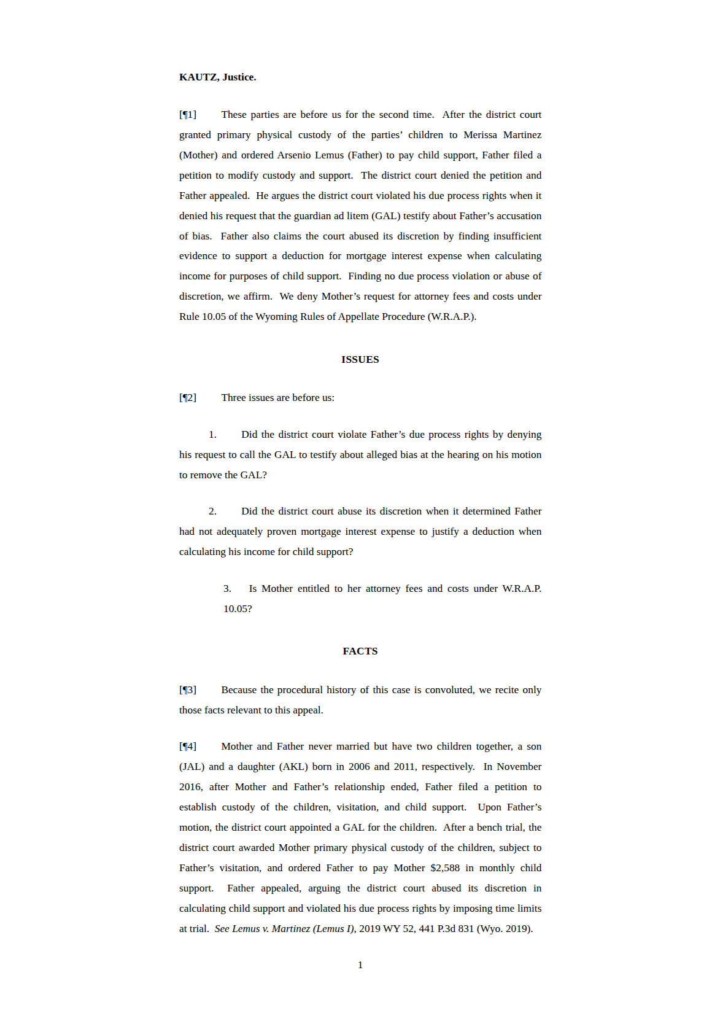KAUTZ, Justice.
[¶1] These parties are before us for the second time. After the district court granted primary physical custody of the parties’ children to Merissa Martinez (Mother) and ordered Arsenio Lemus (Father) to pay child support, Father filed a petition to modify custody and support. The district court denied the petition and Father appealed. He argues the district court violated his due process rights when it denied his request that the guardian ad litem (GAL) testify about Father’s accusation of bias. Father also claims the court abused its discretion by finding insufficient evidence to support a deduction for mortgage interest expense when calculating income for purposes of child support. Finding no due process violation or abuse of discretion, we affirm. We deny Mother’s request for attorney fees and costs under Rule 10.05 of the Wyoming Rules of Appellate Procedure (W.R.A.P.).
ISSUES
[¶2] Three issues are before us:
1. Did the district court violate Father’s due process rights by denying his request to call the GAL to testify about alleged bias at the hearing on his motion to remove the GAL?
2. Did the district court abuse its discretion when it determined Father had not adequately proven mortgage interest expense to justify a deduction when calculating his income for child support?
3. Is Mother entitled to her attorney fees and costs under W.R.A.P. 10.05?
FACTS
[¶3] Because the procedural history of this case is convoluted, we recite only those facts relevant to this appeal.
[¶4] Mother and Father never married but have two children together, a son (JAL) and a daughter (AKL) born in 2006 and 2011, respectively. In November 2016, after Mother and Father’s relationship ended, Father filed a petition to establish custody of the children, visitation, and child support. Upon Father’s motion, the district court appointed a GAL for the children. After a bench trial, the district court awarded Mother primary physical custody of the children, subject to Father’s visitation, and ordered Father to pay Mother $2,588 in monthly child support. Father appealed, arguing the district court abused its discretion in calculating child support and violated his due process rights by imposing time limits at trial. See Lemus v. Martinez (Lemus I), 2019 WY 52, 441 P.3d 831 (Wyo. 2019).
1